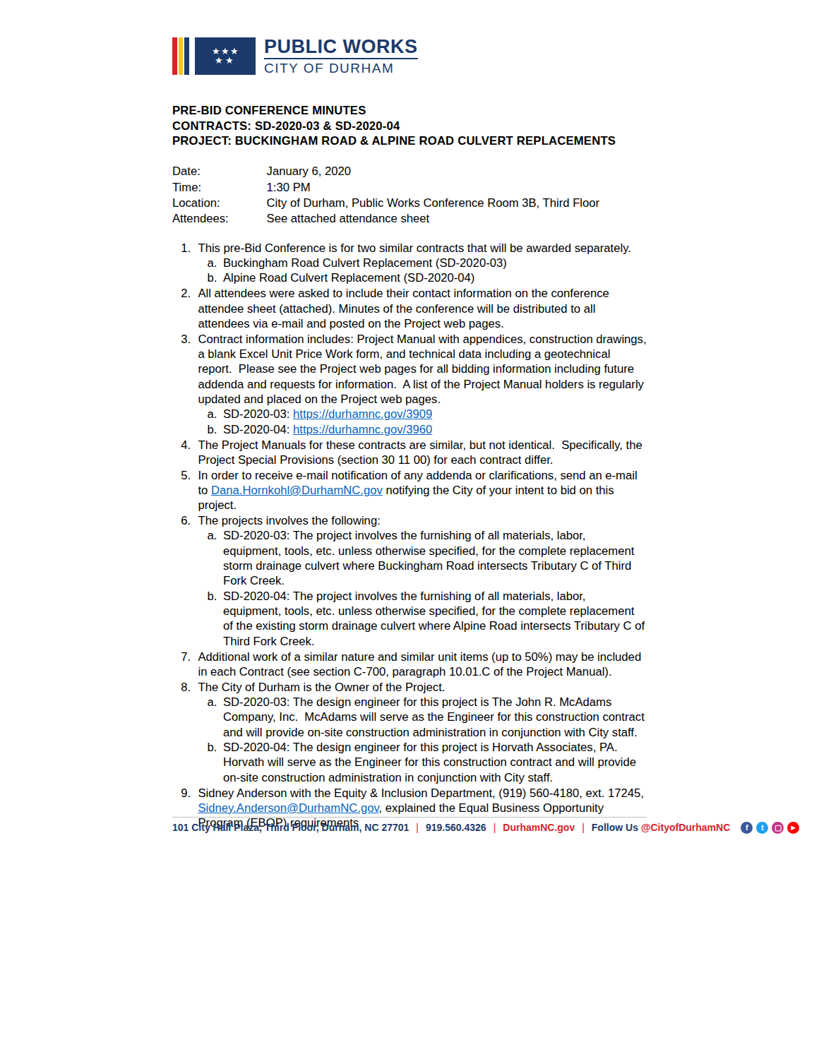★★★
★★
PUBLIC WORKS
CITY OF DURHAM
PRE-BID CONFERENCE MINUTES
CONTRACTS: SD-2020-03 & SD-2020-04
PROJECT: BUCKINGHAM ROAD & ALPINE ROAD CULVERT REPLACEMENTS
| Date: | January 6, 2020 |
| Time: | 1:30 PM |
| Location: | City of Durham, Public Works Conference Room 3B, Third Floor |
| Attendees: | See attached attendance sheet |
This pre-Bid Conference is for two similar contracts that will be awarded separately.
Buckingham Road Culvert Replacement (SD-2020-03)
Alpine Road Culvert Replacement (SD-2020-04)
All attendees were asked to include their contact information on the conference attendee sheet (attached). Minutes of the conference will be distributed to all attendees via e-mail and posted on the Project web pages.
Contract information includes: Project Manual with appendices, construction drawings, a blank Excel Unit Price Work form, and technical data including a geotechnical report. Please see the Project web pages for all bidding information including future addenda and requests for information. A list of the Project Manual holders is regularly updated and placed on the Project web pages.
SD-2020-03: https://durhamnc.gov/3909
SD-2020-04: https://durhamnc.gov/3960
The Project Manuals for these contracts are similar, but not identical. Specifically, the Project Special Provisions (section 30 11 00) for each contract differ.
In order to receive e-mail notification of any addenda or clarifications, send an e-mail to Dana.Hornkohl@DurhamNC.gov notifying the City of your intent to bid on this project.
The projects involves the following:
SD-2020-03: The project involves the furnishing of all materials, labor, equipment, tools, etc. unless otherwise specified, for the complete replacement storm drainage culvert where Buckingham Road intersects Tributary C of Third Fork Creek.
SD-2020-04: The project involves the furnishing of all materials, labor, equipment, tools, etc. unless otherwise specified, for the complete replacement of the existing storm drainage culvert where Alpine Road intersects Tributary C of Third Fork Creek.
Additional work of a similar nature and similar unit items (up to 50%) may be included in each Contract (see section C-700, paragraph 10.01.C of the Project Manual).
The City of Durham is the Owner of the Project.
SD-2020-03: The design engineer for this project is The John R. McAdams Company, Inc. McAdams will serve as the Engineer for this construction contract and will provide on-site construction administration in conjunction with City staff.
SD-2020-04: The design engineer for this project is Horvath Associates, PA. Horvath will serve as the Engineer for this construction contract and will provide on-site construction administration in conjunction with City staff.
Sidney Anderson with the Equity & Inclusion Department, (919) 560-4180, ext. 17245, Sidney.Anderson@DurhamNC.gov, explained the Equal Business Opportunity Program (EBOP) requirements
101 City Hall Plaza, Third Floor, Durham, NC 27701 | 919.560.4326 | DurhamNC.gov | Follow Us @CityofDurhamNC f t ▢ ►